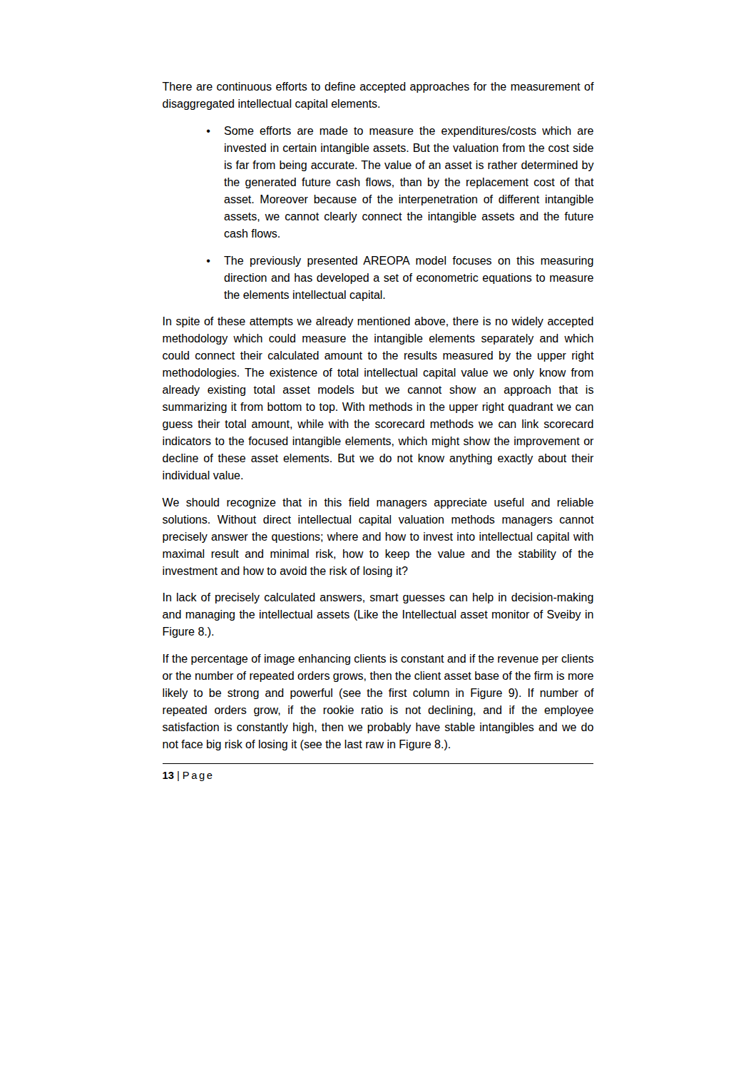There are continuous efforts to define accepted approaches for the measurement of disaggregated intellectual capital elements.
Some efforts are made to measure the expenditures/costs which are invested in certain intangible assets. But the valuation from the cost side is far from being accurate. The value of an asset is rather determined by the generated future cash flows, than by the replacement cost of that asset. Moreover because of the interpenetration of different intangible assets, we cannot clearly connect the intangible assets and the future cash flows.
The previously presented AREOPA model focuses on this measuring direction and has developed a set of econometric equations to measure the elements intellectual capital.
In spite of these attempts we already mentioned above, there is no widely accepted methodology which could measure the intangible elements separately and which could connect their calculated amount to the results measured by the upper right methodologies. The existence of total intellectual capital value we only know from already existing total asset models but we cannot show an approach that is summarizing it from bottom to top. With methods in the upper right quadrant we can guess their total amount, while with the scorecard methods we can link scorecard indicators to the focused intangible elements, which might show the improvement or decline of these asset elements. But we do not know anything exactly about their individual value.
We should recognize that in this field managers appreciate useful and reliable solutions. Without direct intellectual capital valuation methods managers cannot precisely answer the questions; where and how to invest into intellectual capital with maximal result and minimal risk, how to keep the value and the stability of the investment and how to avoid the risk of losing it?
In lack of precisely calculated answers, smart guesses can help in decision-making and managing the intellectual assets (Like the Intellectual asset monitor of Sveiby in Figure 8.).
If the percentage of image enhancing clients is constant and if the revenue per clients or the number of repeated orders grows, then the client asset base of the firm is more likely to be strong and powerful (see the first column in Figure 9). If number of repeated orders grow, if the rookie ratio is not declining, and if the employee satisfaction is constantly high, then we probably have stable intangibles and we do not face big risk of losing it (see the last raw in Figure 8.).
13 | Page